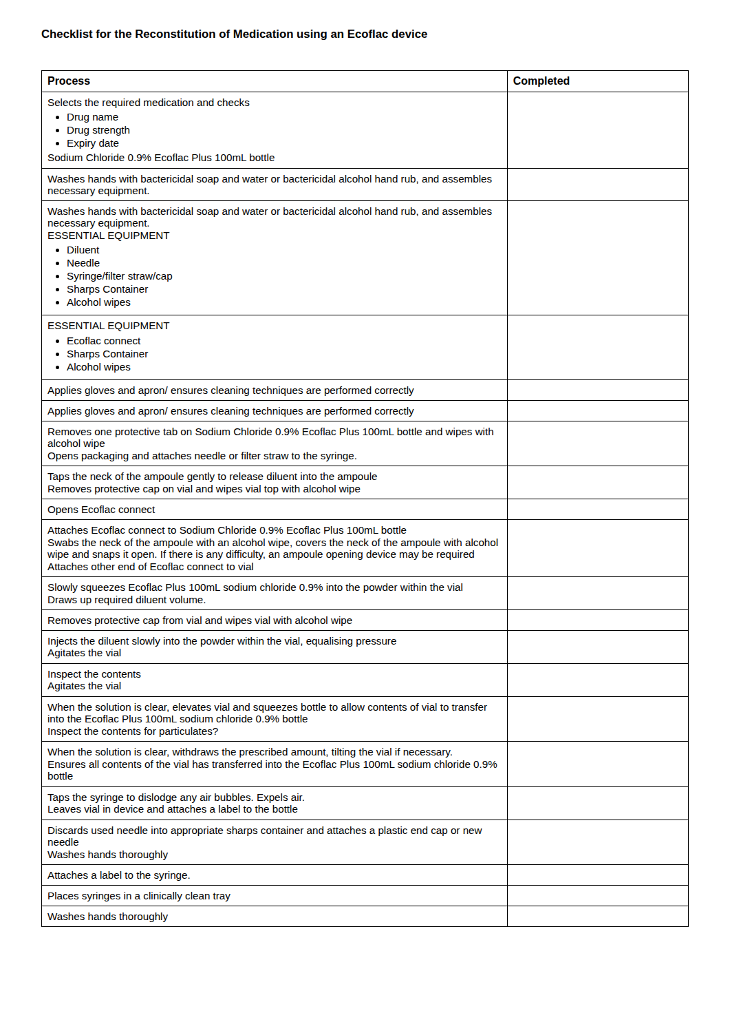Checklist for the Reconstitution of Medication using an Ecoflac device
| Process | Completed |
| --- | --- |
| Selects the required medication and checks Drug name Drug strength Expiry date Sodium Chloride 0.9% Ecoflac Plus 100mL bottle | |
| Washes hands with bactericidal soap and water or bactericidal alcohol hand rub, and assembles necessary equipment. | |
| Washes hands with bactericidal soap and water or bactericidal alcohol hand rub, and assembles necessary equipment. ESSENTIAL EQUIPMENT Diluent Needle Syringe/filter straw/cap Sharps Container Alcohol wipes | |
| ESSENTIAL EQUIPMENT Ecoflac connect Sharps Container Alcohol wipes | |
| Applies gloves and apron/ ensures cleaning techniques are performed correctly | |
| Applies gloves and apron/ ensures cleaning techniques are performed correctly | |
| Removes one protective tab on Sodium Chloride 0.9% Ecoflac Plus 100mL bottle and wipes with alcohol wipe Opens packaging and attaches needle or filter straw to the syringe. | |
| Taps the neck of the ampoule gently to release diluent into the ampoule Removes protective cap on vial and wipes vial top with alcohol wipe | |
| Opens Ecoflac connect | |
| Attaches Ecoflac connect to Sodium Chloride 0.9% Ecoflac Plus 100mL bottle Swabs the neck of the ampoule with an alcohol wipe, covers the neck of the ampoule with alcohol wipe and snaps it open. If there is any difficulty, an ampoule opening device may be required Attaches other end of Ecoflac connect to vial | |
| Slowly squeezes Ecoflac Plus 100mL sodium chloride 0.9% into the powder within the vial Draws up required diluent volume. | |
| Removes protective cap from vial and wipes vial with alcohol wipe | |
| Injects the diluent slowly into the powder within the vial, equalising pressure Agitates the vial | |
| Inspect the contents Agitates the vial | |
| When the solution is clear, elevates vial and squeezes bottle to allow contents of vial to transfer into the Ecoflac Plus 100mL sodium chloride 0.9% bottle Inspect the contents for particulates? | |
| When the solution is clear, withdraws the prescribed amount, tilting the vial if necessary. Ensures all contents of the vial has transferred into the Ecoflac Plus 100mL sodium chloride 0.9% bottle | |
| Taps the syringe to dislodge any air bubbles. Expels air. Leaves vial in device and attaches a label to the bottle | |
| Discards used needle into appropriate sharps container and attaches a plastic end cap or new needle Washes hands thoroughly | |
| Attaches a label to the syringe. | |
| Places syringes in a clinically clean tray | |
| Washes hands thoroughly | |